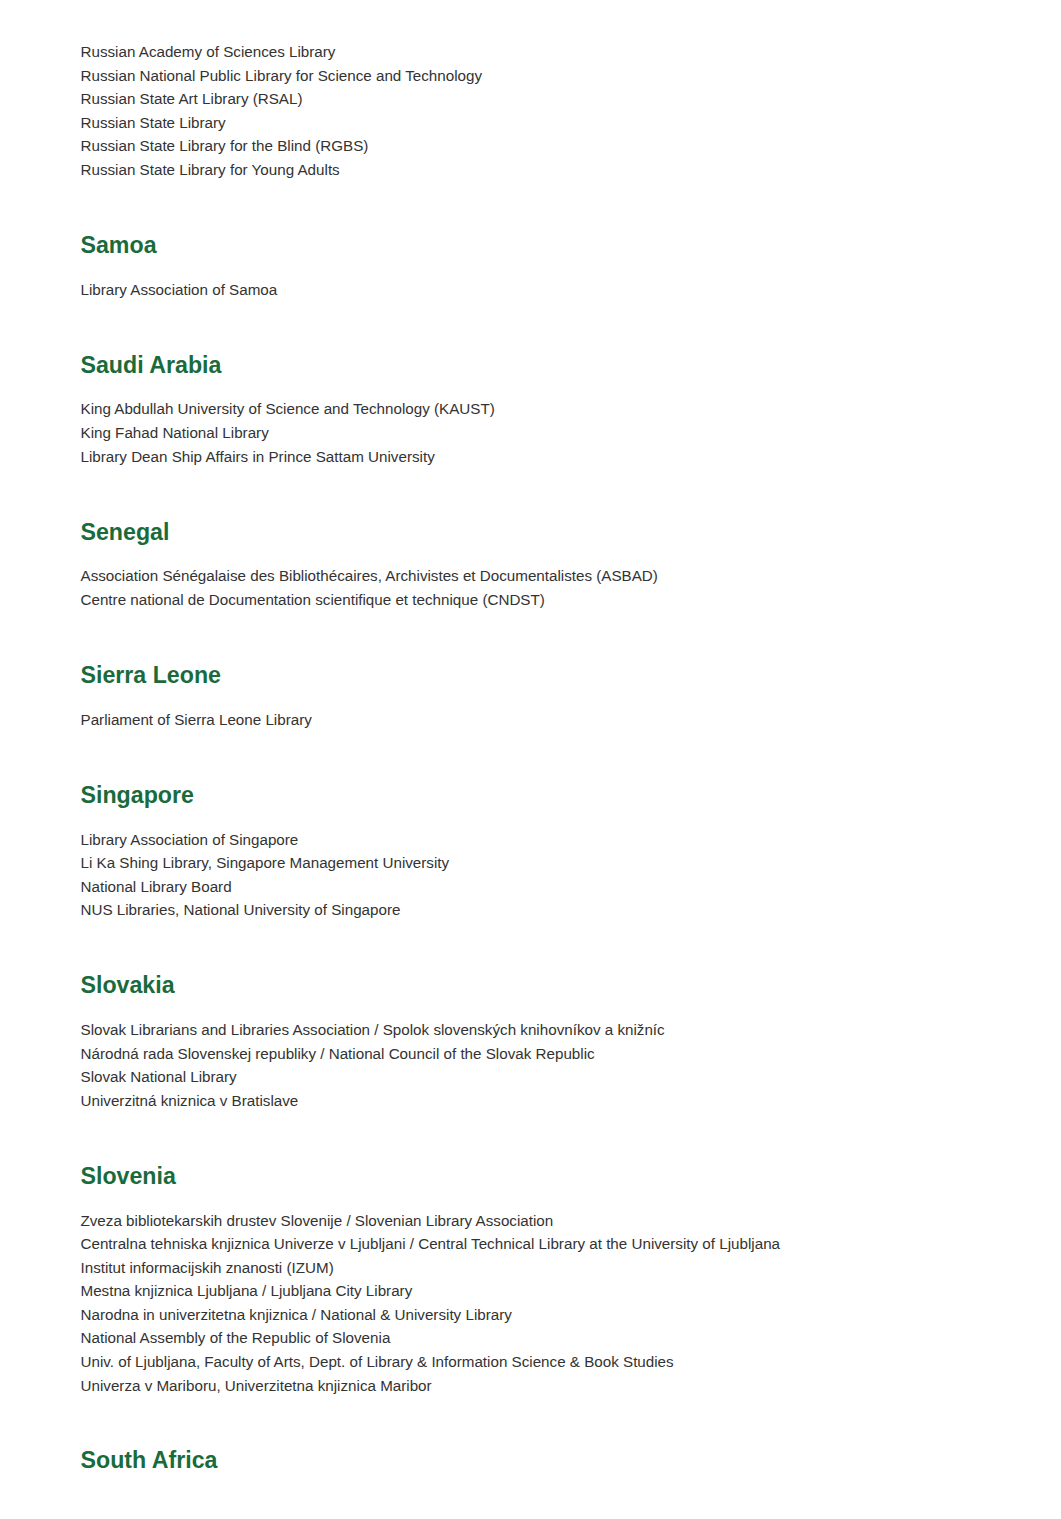Russian Academy of Sciences Library
Russian National Public Library for Science and Technology
Russian State Art Library (RSAL)
Russian State Library
Russian State Library for the Blind (RGBS)
Russian State Library for Young Adults
Samoa
Library Association of Samoa
Saudi Arabia
King Abdullah University of Science and Technology (KAUST)
King Fahad National Library
Library Dean Ship Affairs in Prince Sattam University
Senegal
Association Sénégalaise des Bibliothécaires, Archivistes et Documentalistes (ASBAD)
Centre national de Documentation scientifique et technique (CNDST)
Sierra Leone
Parliament of Sierra Leone Library
Singapore
Library Association of Singapore
Li Ka Shing Library, Singapore Management University
National Library Board
NUS Libraries, National University of Singapore
Slovakia
Slovak Librarians and Libraries Association / Spolok slovenských knihovníkov a knižníc
Národná rada Slovenskej republiky / National Council of the Slovak Republic
Slovak National Library
Univerzitná kniznica v Bratislave
Slovenia
Zveza bibliotekarskih drustev Slovenije / Slovenian Library Association
Centralna tehniska knjiznica Univerze v Ljubljani / Central Technical Library at the University of Ljubljana
Institut informacijskih znanosti (IZUM)
Mestna knjiznica Ljubljana / Ljubljana City Library
Narodna in univerzitetna knjiznica / National & University Library
National Assembly of the Republic of Slovenia
Univ. of Ljubljana, Faculty of Arts, Dept. of Library & Information Science & Book Studies
Univerza v Mariboru, Univerzitetna knjiznica Maribor
South Africa